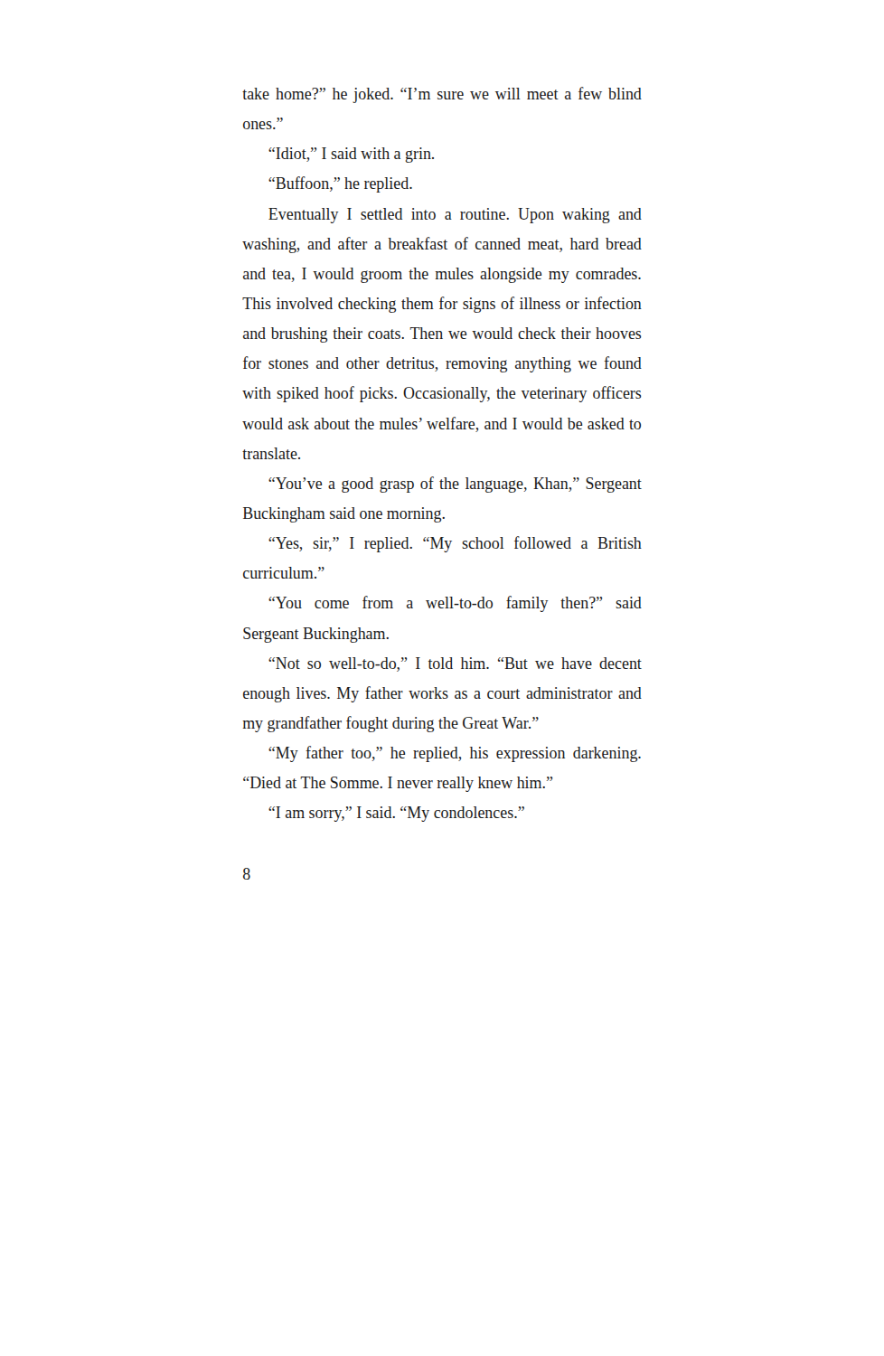take home?” he joked. “I’m sure we will meet a few blind ones.”
“Idiot,” I said with a grin.
“Buffoon,” he replied.
Eventually I settled into a routine. Upon waking and washing, and after a breakfast of canned meat, hard bread and tea, I would groom the mules alongside my comrades. This involved checking them for signs of illness or infection and brushing their coats. Then we would check their hooves for stones and other detritus, removing anything we found with spiked hoof picks. Occasionally, the veterinary officers would ask about the mules’ welfare, and I would be asked to translate.
“You’ve a good grasp of the language, Khan,” Sergeant Buckingham said one morning.
“Yes, sir,” I replied. “My school followed a British curriculum.”
“You come from a well-to-do family then?” said Sergeant Buckingham.
“Not so well-to-do,” I told him. “But we have decent enough lives. My father works as a court administrator and my grandfather fought during the Great War.”
“My father too,” he replied, his expression darkening. “Died at The Somme. I never really knew him.”
“I am sorry,” I said. “My condolences.”
8